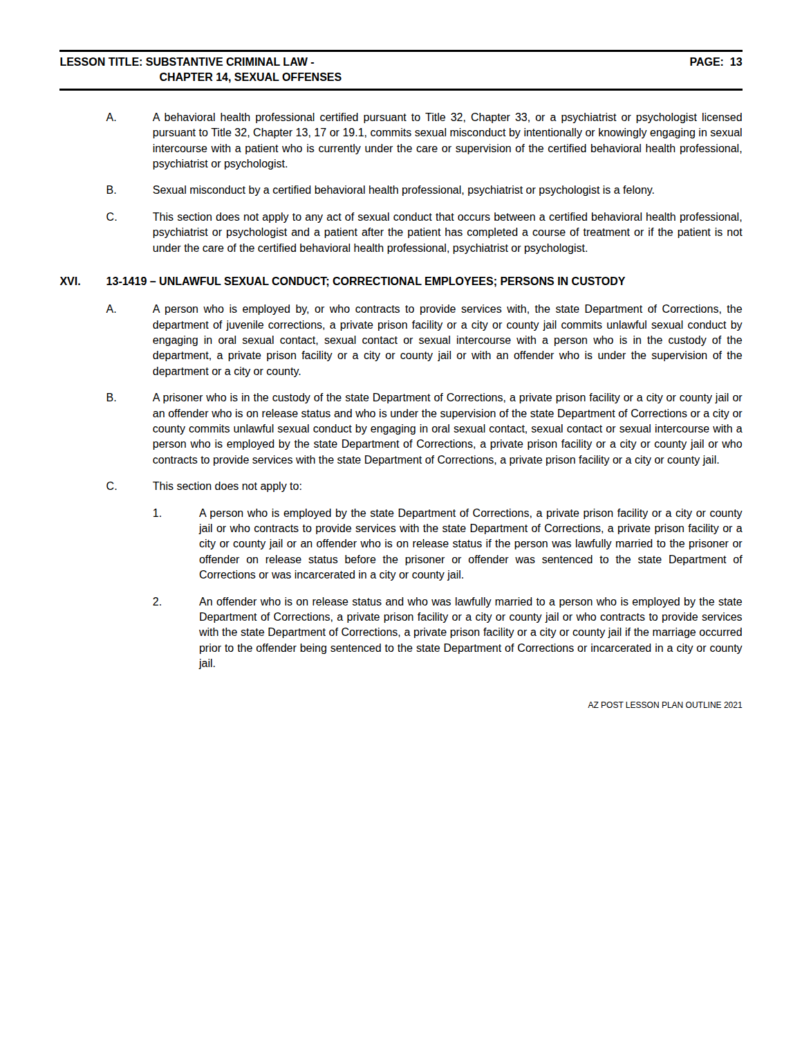LESSON TITLE: SUBSTANTIVE CRIMINAL LAW - CHAPTER 14, SEXUAL OFFENSES
PAGE: 13
A.
A behavioral health professional certified pursuant to Title 32, Chapter 33, or a psychiatrist or psychologist licensed pursuant to Title 32, Chapter 13, 17 or 19.1, commits sexual misconduct by intentionally or knowingly engaging in sexual intercourse with a patient who is currently under the care or supervision of the certified behavioral health professional, psychiatrist or psychologist.
B.
Sexual misconduct by a certified behavioral health professional, psychiatrist or psychologist is a felony.
C.
This section does not apply to any act of sexual conduct that occurs between a certified behavioral health professional, psychiatrist or psychologist and a patient after the patient has completed a course of treatment or if the patient is not under the care of the certified behavioral health professional, psychiatrist or psychologist.
XVI.
13-1419 – UNLAWFUL SEXUAL CONDUCT; CORRECTIONAL EMPLOYEES; PERSONS IN CUSTODY
A.
A person who is employed by, or who contracts to provide services with, the state Department of Corrections, the department of juvenile corrections, a private prison facility or a city or county jail commits unlawful sexual conduct by engaging in oral sexual contact, sexual contact or sexual intercourse with a person who is in the custody of the department, a private prison facility or a city or county jail or with an offender who is under the supervision of the department or a city or county.
B.
A prisoner who is in the custody of the state Department of Corrections, a private prison facility or a city or county jail or an offender who is on release status and who is under the supervision of the state Department of Corrections or a city or county commits unlawful sexual conduct by engaging in oral sexual contact, sexual contact or sexual intercourse with a person who is employed by the state Department of Corrections, a private prison facility or a city or county jail or who contracts to provide services with the state Department of Corrections, a private prison facility or a city or county jail.
C.
This section does not apply to:
1.
A person who is employed by the state Department of Corrections, a private prison facility or a city or county jail or who contracts to provide services with the state Department of Corrections, a private prison facility or a city or county jail or an offender who is on release status if the person was lawfully married to the prisoner or offender on release status before the prisoner or offender was sentenced to the state Department of Corrections or was incarcerated in a city or county jail.
2.
An offender who is on release status and who was lawfully married to a person who is employed by the state Department of Corrections, a private prison facility or a city or county jail or who contracts to provide services with the state Department of Corrections, a private prison facility or a city or county jail if the marriage occurred prior to the offender being sentenced to the state Department of Corrections or incarcerated in a city or county jail.
AZ POST LESSON PLAN OUTLINE 2021